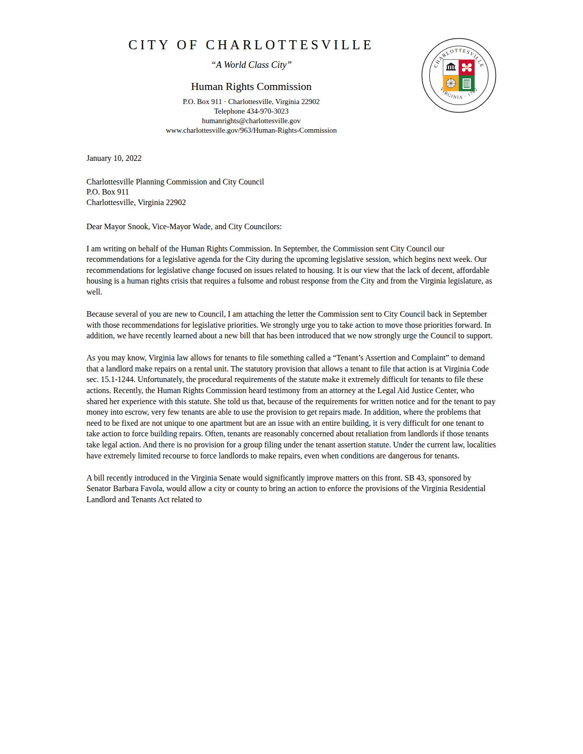CHARLOTTESVILLE VIRGINIA · 1762
CITY OF CHARLOTTESVILLE
“A World Class City”
Human Rights Commission
P.O. Box 911 · Charlottesville, Virginia 22902
Telephone 434-970-3023
humanrights@charlottesville.gov
www.charlottesville.gov/963/Human-Rights-Commission
January 10, 2022
Charlottesville Planning Commission and City Council
P.O. Box 911
Charlottesville, Virginia 22902
Dear Mayor Snook, Vice-Mayor Wade, and City Councilors:
I am writing on behalf of the Human Rights Commission. In September, the Commission sent City Council our recommendations for a legislative agenda for the City during the upcoming legislative session, which begins next week. Our recommendations for legislative change focused on issues related to housing. It is our view that the lack of decent, affordable housing is a human rights crisis that requires a fulsome and robust response from the City and from the Virginia legislature, as well.
Because several of you are new to Council, I am attaching the letter the Commission sent to City Council back in September with those recommendations for legislative priorities. We strongly urge you to take action to move those priorities forward. In addition, we have recently learned about a new bill that has been introduced that we now strongly urge the Council to support.
As you may know, Virginia law allows for tenants to file something called a “Tenant’s Assertion and Complaint” to demand that a landlord make repairs on a rental unit. The statutory provision that allows a tenant to file that action is at Virginia Code sec. 15.1-1244. Unfortunately, the procedural requirements of the statute make it extremely difficult for tenants to file these actions. Recently, the Human Rights Commission heard testimony from an attorney at the Legal Aid Justice Center, who shared her experience with this statute. She told us that, because of the requirements for written notice and for the tenant to pay money into escrow, very few tenants are able to use the provision to get repairs made. In addition, where the problems that need to be fixed are not unique to one apartment but are an issue with an entire building, it is very difficult for one tenant to take action to force building repairs. Often, tenants are reasonably concerned about retaliation from landlords if those tenants take legal action. And there is no provision for a group filing under the tenant assertion statute. Under the current law, localities have extremely limited recourse to force landlords to make repairs, even when conditions are dangerous for tenants.
A bill recently introduced in the Virginia Senate would significantly improve matters on this front. SB 43, sponsored by Senator Barbara Favola, would allow a city or county to bring an action to enforce the provisions of the Virginia Residential Landlord and Tenants Act related to